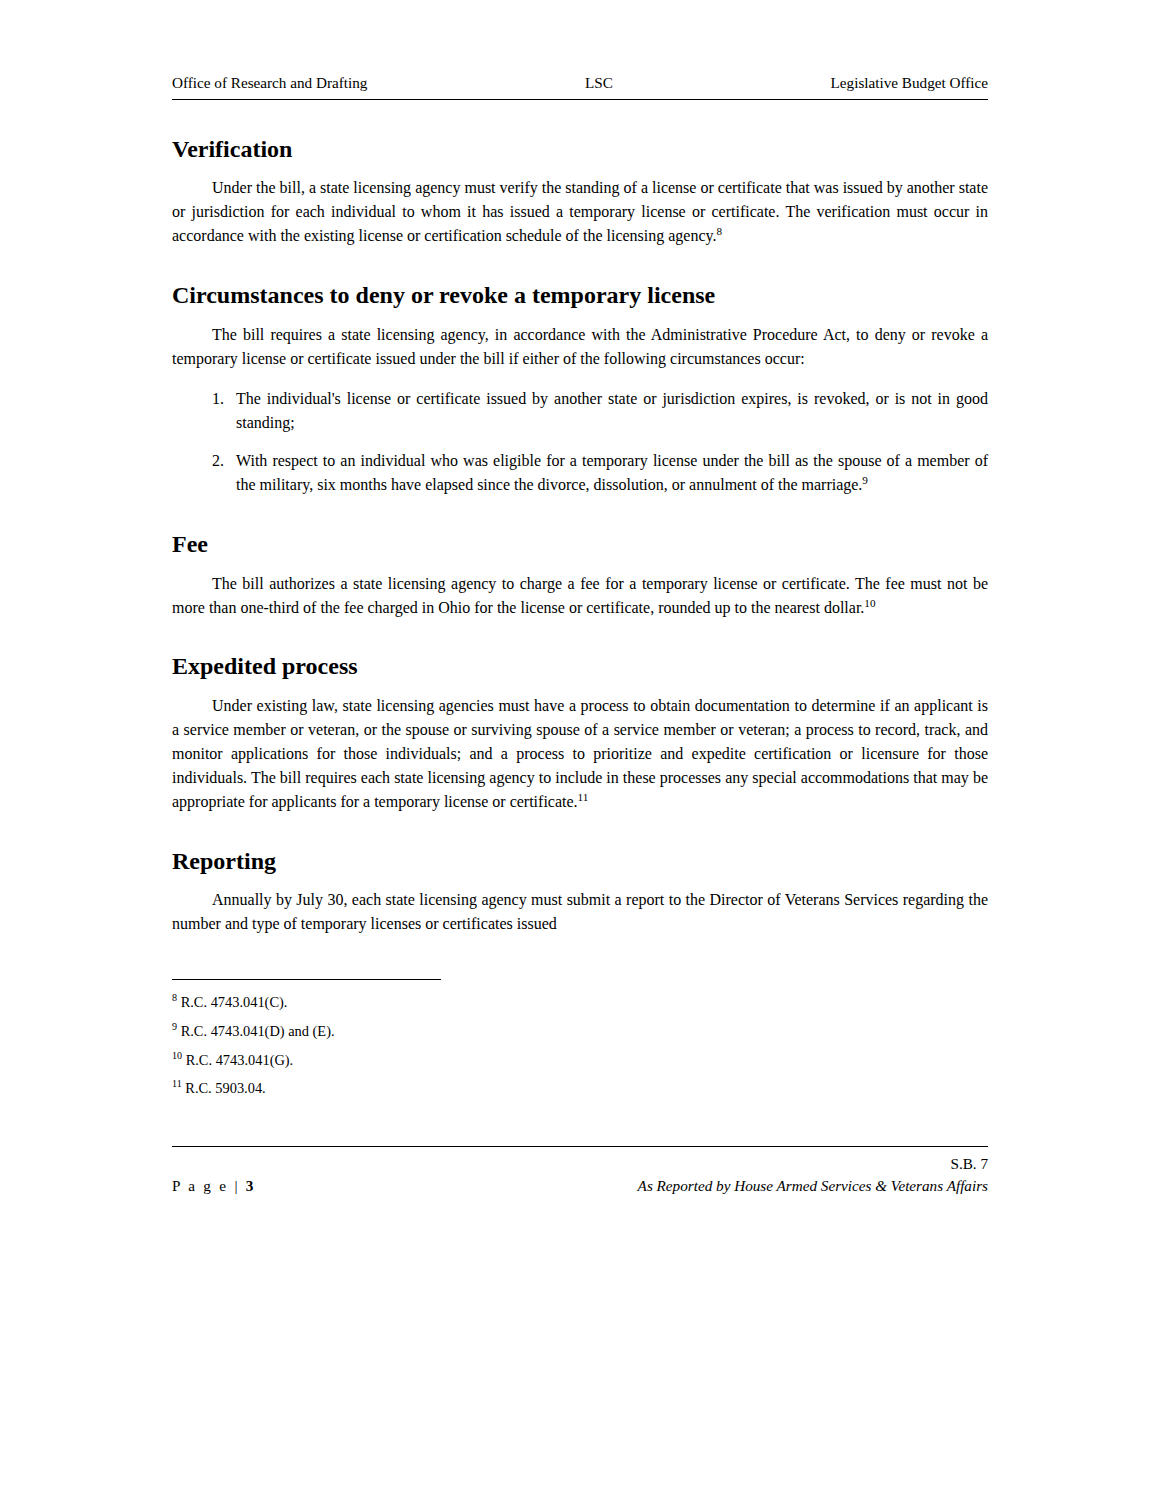Office of Research and Drafting LSC Legislative Budget Office
Verification
Under the bill, a state licensing agency must verify the standing of a license or certificate that was issued by another state or jurisdiction for each individual to whom it has issued a temporary license or certificate. The verification must occur in accordance with the existing license or certification schedule of the licensing agency.8
Circumstances to deny or revoke a temporary license
The bill requires a state licensing agency, in accordance with the Administrative Procedure Act, to deny or revoke a temporary license or certificate issued under the bill if either of the following circumstances occur:
The individual's license or certificate issued by another state or jurisdiction expires, is revoked, or is not in good standing;
With respect to an individual who was eligible for a temporary license under the bill as the spouse of a member of the military, six months have elapsed since the divorce, dissolution, or annulment of the marriage.9
Fee
The bill authorizes a state licensing agency to charge a fee for a temporary license or certificate. The fee must not be more than one-third of the fee charged in Ohio for the license or certificate, rounded up to the nearest dollar.10
Expedited process
Under existing law, state licensing agencies must have a process to obtain documentation to determine if an applicant is a service member or veteran, or the spouse or surviving spouse of a service member or veteran; a process to record, track, and monitor applications for those individuals; and a process to prioritize and expedite certification or licensure for those individuals. The bill requires each state licensing agency to include in these processes any special accommodations that may be appropriate for applicants for a temporary license or certificate.11
Reporting
Annually by July 30, each state licensing agency must submit a report to the Director of Veterans Services regarding the number and type of temporary licenses or certificates issued
8 R.C. 4743.041(C).
9 R.C. 4743.041(D) and (E).
10 R.C. 4743.041(G).
11 R.C. 5903.04.
P a g e | 3 S.B. 7 As Reported by House Armed Services & Veterans Affairs